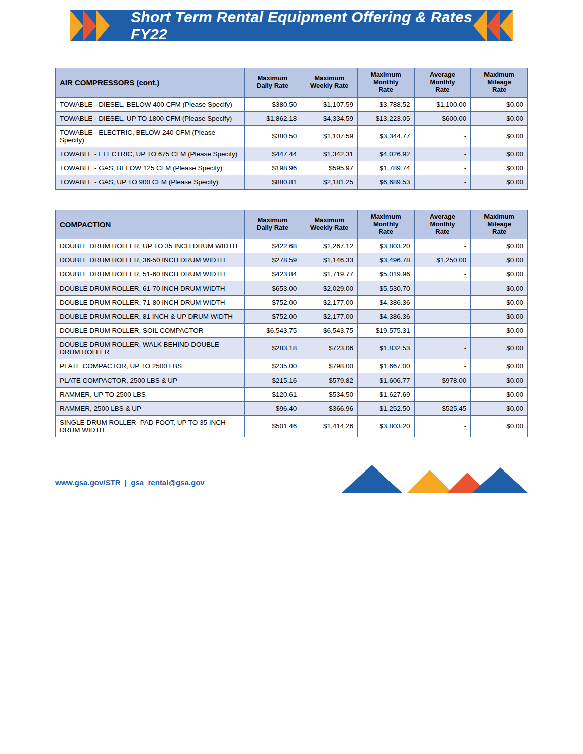Short Term Rental Equipment Offering & Rates FY22
| AIR COMPRESSORS (cont.) | Maximum Daily Rate | Maximum Weekly Rate | Maximum Monthly Rate | Average Monthly Rate | Maximum Mileage Rate |
| --- | --- | --- | --- | --- | --- |
| TOWABLE - DIESEL, BELOW 400 CFM (Please Specify) | $380.50 | $1,107.59 | $3,788.52 | $1,100.00 | $0.00 |
| TOWABLE - DIESEL, UP TO 1800 CFM (Please Specify) | $1,862.18 | $4,334.59 | $13,223.05 | $600.00 | $0.00 |
| TOWABLE - ELECTRIC, BELOW 240 CFM (Please Specify) | $380.50 | $1,107.59 | $3,344.77 | - | $0.00 |
| TOWABLE - ELECTRIC, UP TO 675 CFM (Please Specify) | $447.44 | $1,342.31 | $4,026.92 | - | $0.00 |
| TOWABLE - GAS, BELOW 125 CFM (Please Specify) | $198.96 | $595.97 | $1,789.74 | - | $0.00 |
| TOWABLE - GAS, UP TO 900 CFM (Please Specify) | $880.81 | $2,181.25 | $6,689.53 | - | $0.00 |
| COMPACTION | Maximum Daily Rate | Maximum Weekly Rate | Maximum Monthly Rate | Average Monthly Rate | Maximum Mileage Rate |
| --- | --- | --- | --- | --- | --- |
| DOUBLE DRUM ROLLER, UP TO 35 INCH DRUM WIDTH | $422.68 | $1,267.12 | $3,803.20 | - | $0.00 |
| DOUBLE DRUM ROLLER, 36-50 INCH DRUM WIDTH | $278.59 | $1,146.33 | $3,496.78 | $1,250.00 | $0.00 |
| DOUBLE DRUM ROLLER, 51-60 INCH DRUM WIDTH | $423.84 | $1,719.77 | $5,019.96 | - | $0.00 |
| DOUBLE DRUM ROLLER, 61-70 INCH DRUM WIDTH | $653.00 | $2,029.00 | $5,530.70 | - | $0.00 |
| DOUBLE DRUM ROLLER, 71-80 INCH DRUM WIDTH | $752.00 | $2,177.00 | $4,386.36 | - | $0.00 |
| DOUBLE DRUM ROLLER, 81 INCH & UP DRUM WIDTH | $752.00 | $2,177.00 | $4,386.36 | - | $0.00 |
| DOUBLE DRUM ROLLER, SOIL COMPACTOR | $6,543.75 | $6,543.75 | $19,575.31 | - | $0.00 |
| DOUBLE DRUM ROLLER, WALK BEHIND DOUBLE DRUM ROLLER | $283.18 | $723.06 | $1,832.53 | - | $0.00 |
| PLATE COMPACTOR, UP TO 2500 LBS | $235.00 | $798.00 | $1,667.00 | - | $0.00 |
| PLATE COMPACTOR, 2500 LBS & UP | $215.16 | $579.82 | $1,606.77 | $978.00 | $0.00 |
| RAMMER, UP TO 2500 LBS | $120.61 | $534.50 | $1,627.69 | - | $0.00 |
| RAMMER, 2500 LBS & UP | $96.40 | $366.96 | $1,252.50 | $525.45 | $0.00 |
| SINGLE DRUM ROLLER- PAD FOOT, UP TO 35 INCH DRUM WIDTH | $501.46 | $1,414.26 | $3,803.20 | - | $0.00 |
www.gsa.gov/STR | gsa_rental@gsa.gov